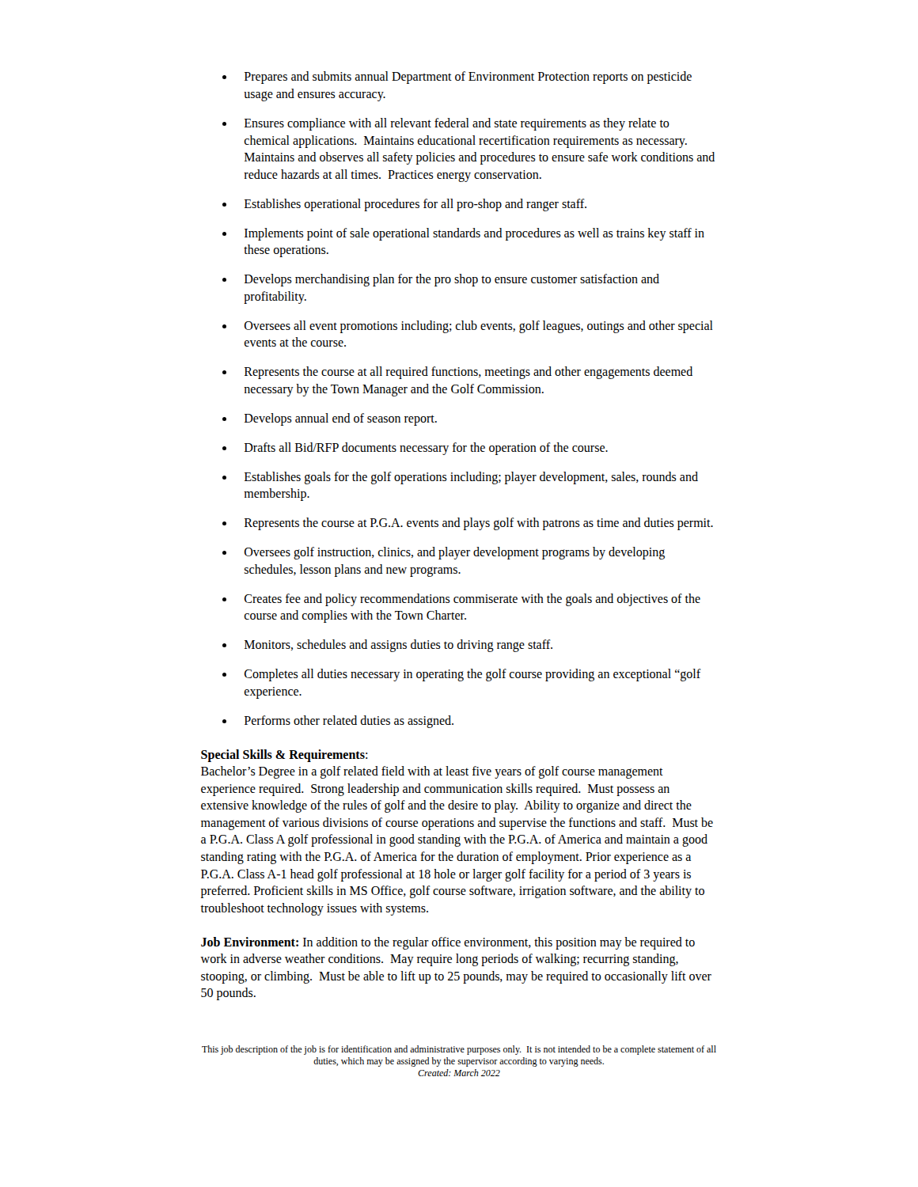Prepares and submits annual Department of Environment Protection reports on pesticide usage and ensures accuracy.
Ensures compliance with all relevant federal and state requirements as they relate to chemical applications. Maintains educational recertification requirements as necessary. Maintains and observes all safety policies and procedures to ensure safe work conditions and reduce hazards at all times. Practices energy conservation.
Establishes operational procedures for all pro-shop and ranger staff.
Implements point of sale operational standards and procedures as well as trains key staff in these operations.
Develops merchandising plan for the pro shop to ensure customer satisfaction and profitability.
Oversees all event promotions including; club events, golf leagues, outings and other special events at the course.
Represents the course at all required functions, meetings and other engagements deemed necessary by the Town Manager and the Golf Commission.
Develops annual end of season report.
Drafts all Bid/RFP documents necessary for the operation of the course.
Establishes goals for the golf operations including; player development, sales, rounds and membership.
Represents the course at P.G.A. events and plays golf with patrons as time and duties permit.
Oversees golf instruction, clinics, and player development programs by developing schedules, lesson plans and new programs.
Creates fee and policy recommendations commiserate with the goals and objectives of the course and complies with the Town Charter.
Monitors, schedules and assigns duties to driving range staff.
Completes all duties necessary in operating the golf course providing an exceptional “golf experience.
Performs other related duties as assigned.
Special Skills & Requirements:
Bachelor’s Degree in a golf related field with at least five years of golf course management experience required. Strong leadership and communication skills required. Must possess an extensive knowledge of the rules of golf and the desire to play. Ability to organize and direct the management of various divisions of course operations and supervise the functions and staff. Must be a P.G.A. Class A golf professional in good standing with the P.G.A. of America and maintain a good standing rating with the P.G.A. of America for the duration of employment. Prior experience as a P.G.A. Class A-1 head golf professional at 18 hole or larger golf facility for a period of 3 years is preferred. Proficient skills in MS Office, golf course software, irrigation software, and the ability to troubleshoot technology issues with systems.
Job Environment: In addition to the regular office environment, this position may be required to work in adverse weather conditions. May require long periods of walking; recurring standing, stooping, or climbing. Must be able to lift up to 25 pounds, may be required to occasionally lift over 50 pounds.
This job description of the job is for identification and administrative purposes only. It is not intended to be a complete statement of all duties, which may be assigned by the supervisor according to varying needs.
Created: March 2022